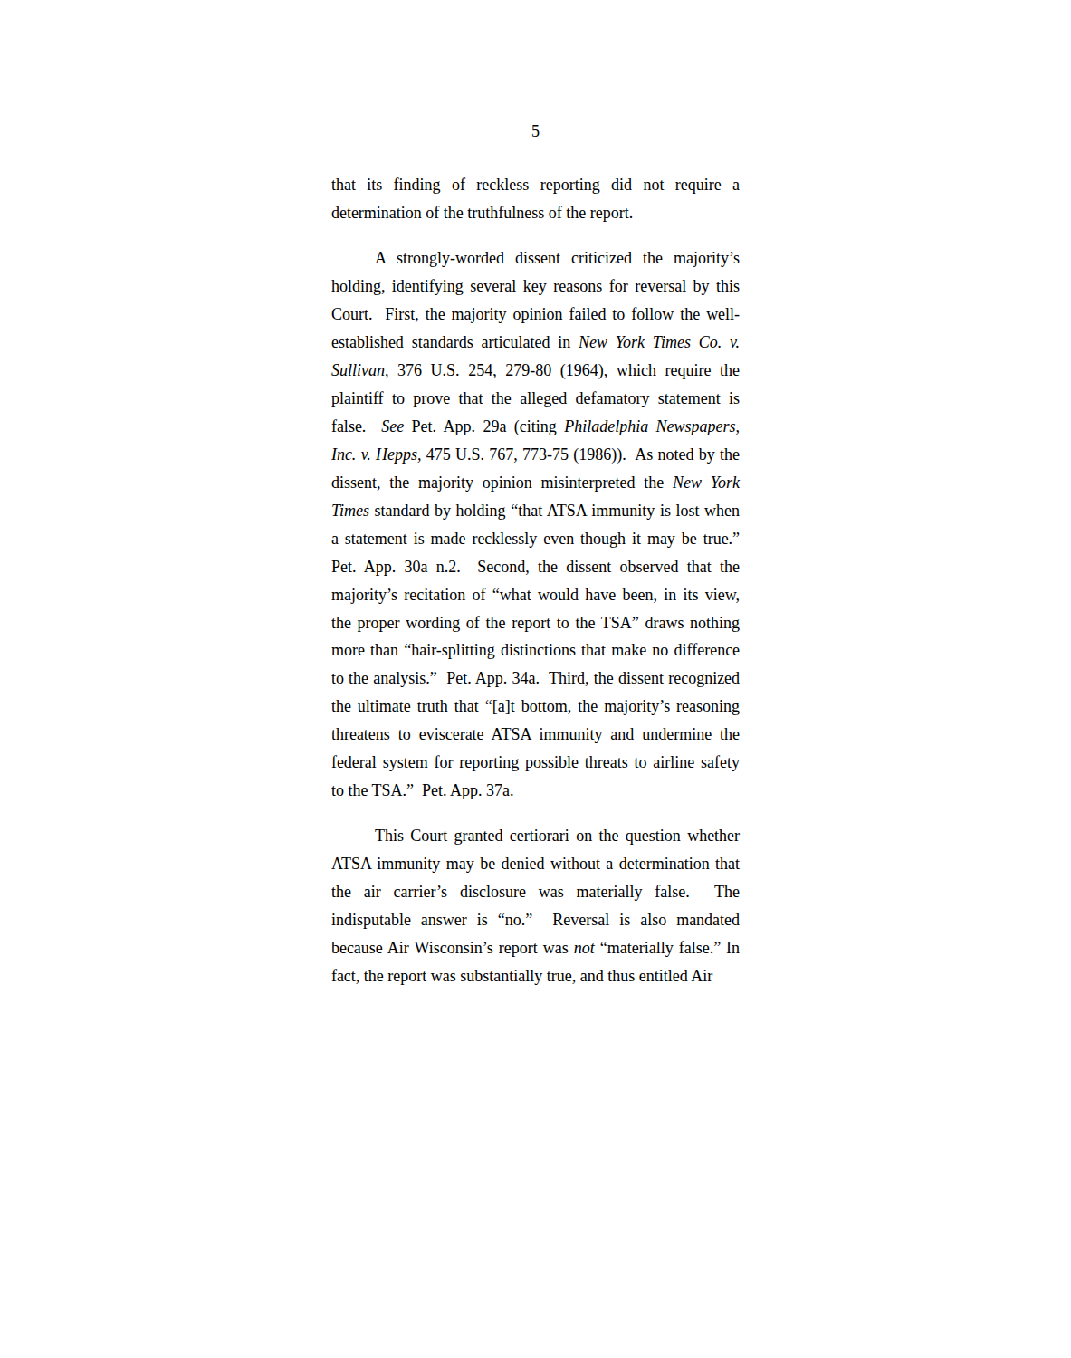5
that its finding of reckless reporting did not require a determination of the truthfulness of the report.
A strongly-worded dissent criticized the majority’s holding, identifying several key reasons for reversal by this Court. First, the majority opinion failed to follow the well-established standards articulated in New York Times Co. v. Sullivan, 376 U.S. 254, 279-80 (1964), which require the plaintiff to prove that the alleged defamatory statement is false. See Pet. App. 29a (citing Philadelphia Newspapers, Inc. v. Hepps, 475 U.S. 767, 773-75 (1986)). As noted by the dissent, the majority opinion misinterpreted the New York Times standard by holding “that ATSA immunity is lost when a statement is made recklessly even though it may be true.” Pet. App. 30a n.2. Second, the dissent observed that the majority’s recitation of “what would have been, in its view, the proper wording of the report to the TSA” draws nothing more than “hair-splitting distinctions that make no difference to the analysis.” Pet. App. 34a. Third, the dissent recognized the ultimate truth that “[a]t bottom, the majority’s reasoning threatens to eviscerate ATSA immunity and undermine the federal system for reporting possible threats to airline safety to the TSA.” Pet. App. 37a.
This Court granted certiorari on the question whether ATSA immunity may be denied without a determination that the air carrier’s disclosure was materially false. The indisputable answer is “no.” Reversal is also mandated because Air Wisconsin’s report was not “materially false.” In fact, the report was substantially true, and thus entitled Air